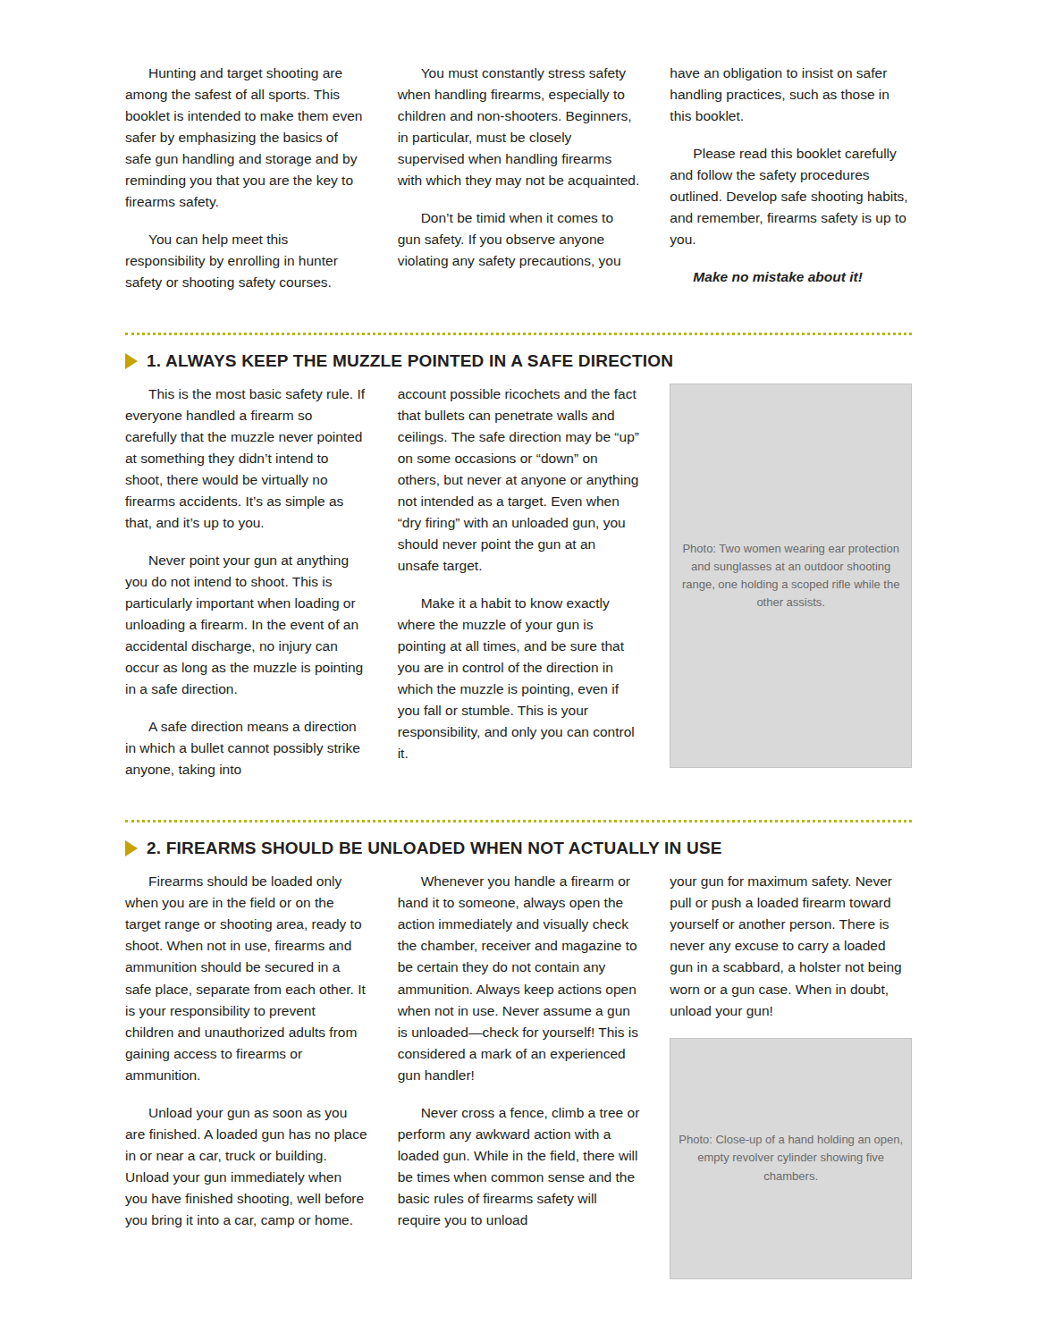Hunting and target shooting are among the safest of all sports. This booklet is intended to make them even safer by emphasizing the basics of safe gun handling and storage and by reminding you that you are the key to firearms safety.
You can help meet this responsibility by enrolling in hunter safety or shooting safety courses.
You must constantly stress safety when handling firearms, especially to children and non-shooters. Beginners, in particular, must be closely supervised when handling firearms with which they may not be acquainted.
Don’t be timid when it comes to gun safety. If you observe anyone violating any safety precautions, you
have an obligation to insist on safer handling practices, such as those in this booklet.
Please read this booklet carefully and follow the safety procedures outlined. Develop safe shooting habits, and remember, firearms safety is up to you.
Make no mistake about it!
1. Always keep the muzzle pointed in a safe direction
This is the most basic safety rule. If everyone handled a firearm so carefully that the muzzle never pointed at something they didn’t intend to shoot, there would be virtually no firearms accidents. It’s as simple as that, and it’s up to you.
Never point your gun at anything you do not intend to shoot. This is particularly important when loading or unloading a firearm. In the event of an accidental discharge, no injury can occur as long as the muzzle is pointing in a safe direction.
A safe direction means a direction in which a bullet cannot possibly strike anyone, taking into
account possible ricochets and the fact that bullets can penetrate walls and ceilings. The safe direction may be “up” on some occasions or “down” on others, but never at anyone or anything not intended as a target. Even when “dry firing” with an unloaded gun, you should never point the gun at an unsafe target.
Make it a habit to know exactly where the muzzle of your gun is pointing at all times, and be sure that you are in control of the direction in which the muzzle is pointing, even if you fall or stumble. This is your responsibility, and only you can control it.
Photo: Two women wearing ear protection and sunglasses at an outdoor shooting range, one holding a scoped rifle while the other assists.
2. Firearms should be unloaded when not actually in use
Firearms should be loaded only when you are in the field or on the target range or shooting area, ready to shoot. When not in use, firearms and ammunition should be secured in a safe place, separate from each other. It is your responsibility to prevent children and unauthorized adults from gaining access to firearms or ammunition.
Unload your gun as soon as you are finished. A loaded gun has no place in or near a car, truck or building. Unload your gun immediately when you have finished shooting, well before you bring it into a car, camp or home.
Whenever you handle a firearm or hand it to someone, always open the action immediately and visually check the chamber, receiver and magazine to be certain they do not contain any ammunition. Always keep actions open when not in use. Never assume a gun is unloaded—check for yourself! This is considered a mark of an experienced gun handler!
Never cross a fence, climb a tree or perform any awkward action with a loaded gun. While in the field, there will be times when common sense and the basic rules of firearms safety will require you to unload
your gun for maximum safety. Never pull or push a loaded firearm toward yourself or another person. There is never any excuse to carry a loaded gun in a scabbard, a holster not being worn or a gun case. When in doubt, unload your gun!
Photo: Close-up of a hand holding an open, empty revolver cylinder showing five chambers.